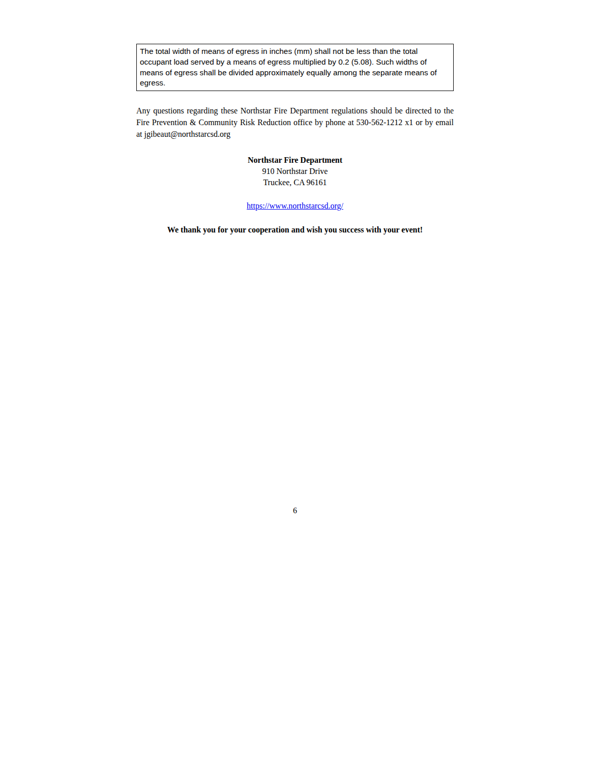The total width of means of egress in inches (mm) shall not be less than the total occupant load served by a means of egress multiplied by 0.2 (5.08). Such widths of means of egress shall be divided approximately equally among the separate means of egress.
Any questions regarding these Northstar Fire Department regulations should be directed to the Fire Prevention & Community Risk Reduction office by phone at 530-562-1212 x1 or by email at jgibeaut@northstarcsd.org
Northstar Fire Department
910 Northstar Drive
Truckee, CA 96161
https://www.northstarcsd.org/
We thank you for your cooperation and wish you success with your event!
6